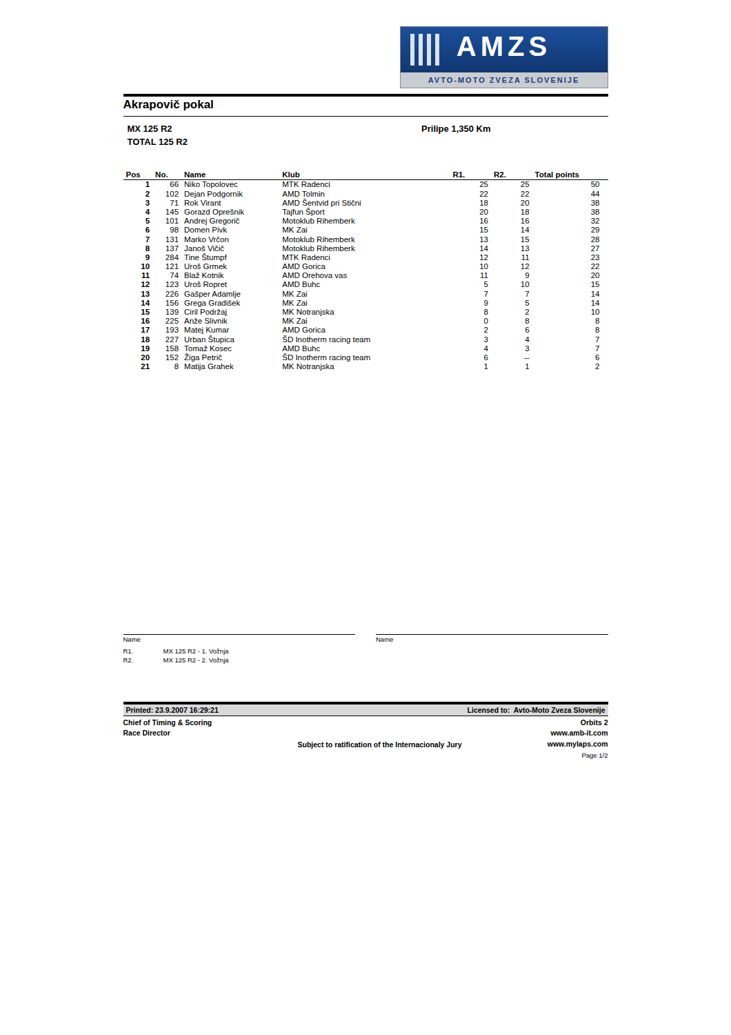AMZS
AVTO-MOTO ZVEZA SLOVENIJE
Akrapovič pokal
MX 125 R2 Prilipe 1,350 Km
TOTAL 125 R2
| Pos | No. | Name | Klub | R1. | R2. | Total points | |
| --- | --- | --- | --- | --- | --- | --- | --- |
| 1 | 66 | Niko Topolovec | MTK Radenci | 25 | 25 | 50 | |
| 2 | 102 | Dejan Podgornik | AMD Tolmin | 22 | 22 | 44 | |
| 3 | 71 | Rok Virant | AMD Šentvid pri Stični | 18 | 20 | 38 | |
| 4 | 145 | Gorazd Oprešnik | Tajfun Šport | 20 | 18 | 38 | |
| 5 | 101 | Andrej Gregorič | Motoklub Rihemberk | 16 | 16 | 32 | |
| 6 | 98 | Domen Pivk | MK Zai | 15 | 14 | 29 | |
| 7 | 131 | Marko Vrčon | Motoklub Rihemberk | 13 | 15 | 28 | |
| 8 | 137 | Janoš Vičič | Motoklub Rihemberk | 14 | 13 | 27 | |
| 9 | 284 | Tine Štumpf | MTK Radenci | 12 | 11 | 23 | |
| 10 | 121 | Uroš Grmek | AMD Gorica | 10 | 12 | 22 | |
| 11 | 74 | Blaž Kotnik | AMD Orehova vas | 11 | 9 | 20 | |
| 12 | 123 | Uroš Ropret | AMD Buhc | 5 | 10 | 15 | |
| 13 | 226 | Gašper Adamlje | MK Zai | 7 | 7 | 14 | |
| 14 | 156 | Grega Gradišek | MK Zai | 9 | 5 | 14 | |
| 15 | 139 | Ciril Podržaj | MK Notranjska | 8 | 2 | 10 | |
| 16 | 225 | Anže Slivnik | MK Zai | 0 | 8 | 8 | |
| 17 | 193 | Matej Kumar | AMD Gorica | 2 | 6 | 8 | |
| 18 | 227 | Urban Štupica | ŠD Inotherm racing team | 3 | 4 | 7 | |
| 19 | 158 | Tomaž Kosec | AMD Buhc | 4 | 3 | 7 | |
| 20 | 152 | Žiga Petrič | ŠD Inotherm racing team | 6 | -- | 6 | |
| 21 | 8 | Matija Grahek | MK Notranjska | 1 | 1 | 2 | |
Name
Name
R1. MX 125 R2 - 1. Vožnja
R2. MX 125 R2 - 2. Vožnja
Printed: 23.9.2007 16:29:21 Licensed to: Avto-Moto Zveza Slovenije
Chief of Timing & Scoring
Race Director
Subject to ratification of the Internacionaly Jury
Orbits 2
www.amb-it.com
www.mylaps.com
Page 1/2